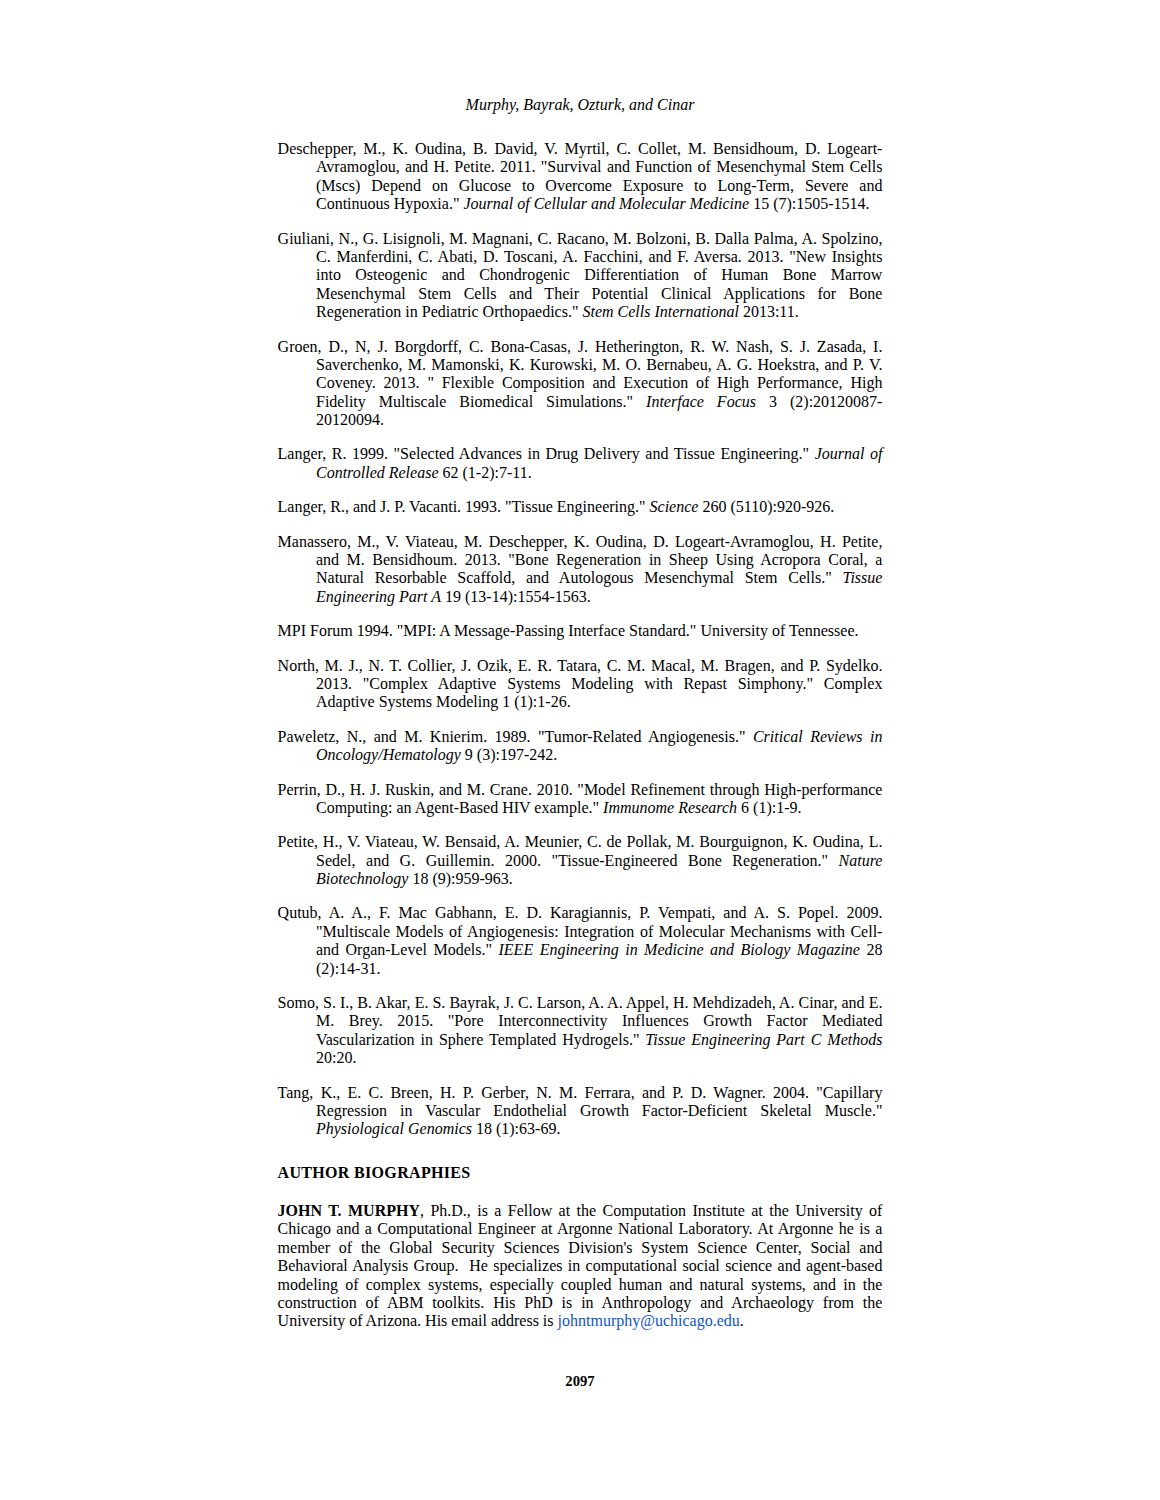Murphy, Bayrak, Ozturk, and Cinar
Deschepper, M., K. Oudina, B. David, V. Myrtil, C. Collet, M. Bensidhoum, D. Logeart-Avramoglou, and H. Petite. 2011. "Survival and Function of Mesenchymal Stem Cells (Mscs) Depend on Glucose to Overcome Exposure to Long-Term, Severe and Continuous Hypoxia." Journal of Cellular and Molecular Medicine 15 (7):1505-1514.
Giuliani, N., G. Lisignoli, M. Magnani, C. Racano, M. Bolzoni, B. Dalla Palma, A. Spolzino, C. Manferdini, C. Abati, D. Toscani, A. Facchini, and F. Aversa. 2013. "New Insights into Osteogenic and Chondrogenic Differentiation of Human Bone Marrow Mesenchymal Stem Cells and Their Potential Clinical Applications for Bone Regeneration in Pediatric Orthopaedics." Stem Cells International 2013:11.
Groen, D., N, J. Borgdorff, C. Bona-Casas, J. Hetherington, R. W. Nash, S. J. Zasada, I. Saverchenko, M. Mamonski, K. Kurowski, M. O. Bernabeu, A. G. Hoekstra, and P. V. Coveney. 2013. " Flexible Composition and Execution of High Performance, High Fidelity Multiscale Biomedical Simulations." Interface Focus 3 (2):20120087-20120094.
Langer, R. 1999. "Selected Advances in Drug Delivery and Tissue Engineering." Journal of Controlled Release 62 (1-2):7-11.
Langer, R., and J. P. Vacanti. 1993. "Tissue Engineering." Science 260 (5110):920-926.
Manassero, M., V. Viateau, M. Deschepper, K. Oudina, D. Logeart-Avramoglou, H. Petite, and M. Bensidhoum. 2013. "Bone Regeneration in Sheep Using Acropora Coral, a Natural Resorbable Scaffold, and Autologous Mesenchymal Stem Cells." Tissue Engineering Part A 19 (13-14):1554-1563.
MPI Forum 1994. "MPI: A Message-Passing Interface Standard." University of Tennessee.
North, M. J., N. T. Collier, J. Ozik, E. R. Tatara, C. M. Macal, M. Bragen, and P. Sydelko. 2013. "Complex Adaptive Systems Modeling with Repast Simphony." Complex Adaptive Systems Modeling 1 (1):1-26.
Paweletz, N., and M. Knierim. 1989. "Tumor-Related Angiogenesis." Critical Reviews in Oncology/Hematology 9 (3):197-242.
Perrin, D., H. J. Ruskin, and M. Crane. 2010. "Model Refinement through High-performance Computing: an Agent-Based HIV example." Immunome Research 6 (1):1-9.
Petite, H., V. Viateau, W. Bensaid, A. Meunier, C. de Pollak, M. Bourguignon, K. Oudina, L. Sedel, and G. Guillemin. 2000. "Tissue-Engineered Bone Regeneration." Nature Biotechnology 18 (9):959-963.
Qutub, A. A., F. Mac Gabhann, E. D. Karagiannis, P. Vempati, and A. S. Popel. 2009. "Multiscale Models of Angiogenesis: Integration of Molecular Mechanisms with Cell- and Organ-Level Models." IEEE Engineering in Medicine and Biology Magazine 28 (2):14-31.
Somo, S. I., B. Akar, E. S. Bayrak, J. C. Larson, A. A. Appel, H. Mehdizadeh, A. Cinar, and E. M. Brey. 2015. "Pore Interconnectivity Influences Growth Factor Mediated Vascularization in Sphere Templated Hydrogels." Tissue Engineering Part C Methods 20:20.
Tang, K., E. C. Breen, H. P. Gerber, N. M. Ferrara, and P. D. Wagner. 2004. "Capillary Regression in Vascular Endothelial Growth Factor-Deficient Skeletal Muscle." Physiological Genomics 18 (1):63-69.
AUTHOR BIOGRAPHIES
JOHN T. MURPHY, Ph.D., is a Fellow at the Computation Institute at the University of Chicago and a Computational Engineer at Argonne National Laboratory. At Argonne he is a member of the Global Security Sciences Division's System Science Center, Social and Behavioral Analysis Group. He specializes in computational social science and agent-based modeling of complex systems, especially coupled human and natural systems, and in the construction of ABM toolkits. His PhD is in Anthropology and Archaeology from the University of Arizona. His email address is johntmurphy@uchicago.edu.
2097